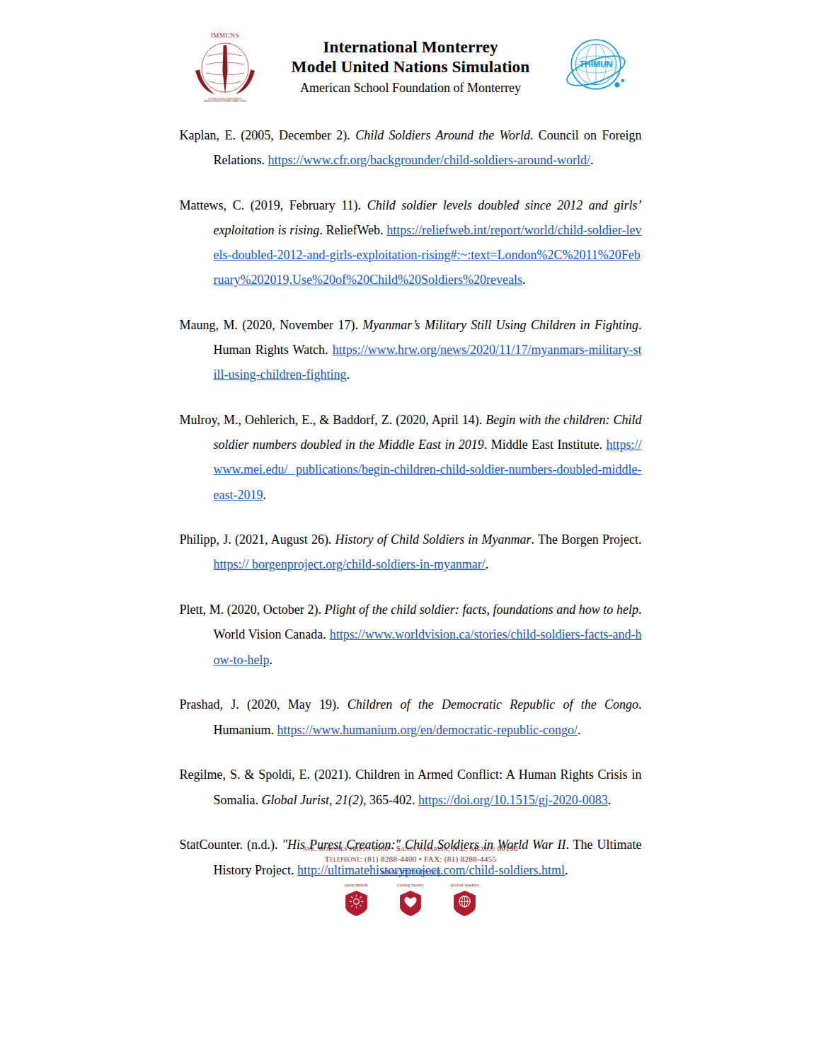International Monterrey
Model United Nations Simulation
American School Foundation of Monterrey
Kaplan, E. (2005, December 2). Child Soldiers Around the World. Council on Foreign Relations. https://www.cfr.org/backgrounder/child-soldiers-around-world/.
Mattews, C. (2019, February 11). Child soldier levels doubled since 2012 and girls’ exploitation is rising. ReliefWeb. https://reliefweb.int/report/world/child-soldier-levels-doubled-2012-and-girls-exploitation-rising#:~:text=London%2C%2011%20February%202019,Use%20of%20Child%20Soldiers%20reveals.
Maung, M. (2020, November 17). Myanmar’s Military Still Using Children in Fighting. Human Rights Watch. https://www.hrw.org/news/2020/11/17/myanmars-military-still-using-children-fighting.
Mulroy, M., Oehlerich, E., & Baddorf, Z. (2020, April 14). Begin with the children: Child soldier numbers doubled in the Middle East in 2019. Middle East Institute. https://www.mei.edu/ publications/begin-children-child-soldier-numbers-doubled-middle-east-2019.
Philipp, J. (2021, August 26). History of Child Soldiers in Myanmar. The Borgen Project. https:// borgenproject.org/child-soldiers-in-myanmar/.
Plett, M. (2020, October 2). Plight of the child soldier: facts, foundations and how to help. World Vision Canada. https://www.worldvision.ca/stories/child-soldiers-facts-and-how-to-help.
Prashad, J. (2020, May 19). Children of the Democratic Republic of the Congo. Humanium. https://www.humanium.org/en/democratic-republic-congo/.
Regilme, S. & Spoldi, E. (2021). Children in Armed Conflict: A Human Rights Crisis in Somalia. Global Jurist, 21(2), 365-402. https://doi.org/10.1515/gj-2020-0083.
StatCounter. (n.d.). "His Purest Creation:" Child Soldiers in World War II. The Ultimate History Project. http://ultimatehistoryproject.com/child-soldiers.html.
ave. morones prieto 1500 • Santa catarina, N.L. México 66190
Telephone: (81) 8288-4400 • FAX: (81) 8288-4455
www.immuns.org
open minds
caring hearts
global leaders